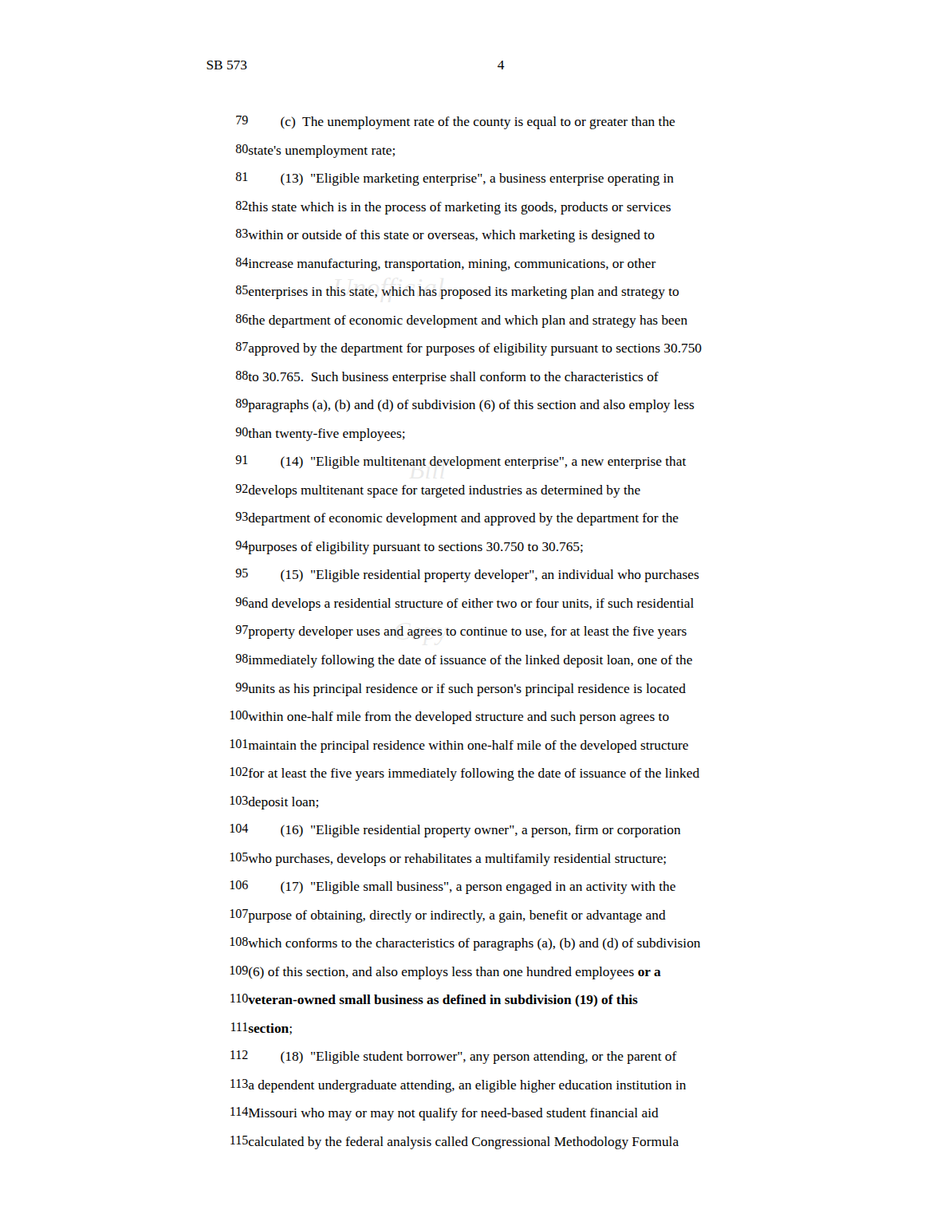SB 573 4
Unofficial
Bill
Copy
| 79 | (c) The unemployment rate of the county is equal to or greater than the |
| 80 | state's unemployment rate; |
| 81 | (13) "Eligible marketing enterprise", a business enterprise operating in |
| 82 | this state which is in the process of marketing its goods, products or services |
| 83 | within or outside of this state or overseas, which marketing is designed to |
| 84 | increase manufacturing, transportation, mining, communications, or other |
| 85 | enterprises in this state, which has proposed its marketing plan and strategy to |
| 86 | the department of economic development and which plan and strategy has been |
| 87 | approved by the department for purposes of eligibility pursuant to sections 30.750 |
| 88 | to 30.765. Such business enterprise shall conform to the characteristics of |
| 89 | paragraphs (a), (b) and (d) of subdivision (6) of this section and also employ less |
| 90 | than twenty-five employees; |
| 91 | (14) "Eligible multitenant development enterprise", a new enterprise that |
| 92 | develops multitenant space for targeted industries as determined by the |
| 93 | department of economic development and approved by the department for the |
| 94 | purposes of eligibility pursuant to sections 30.750 to 30.765; |
| 95 | (15) "Eligible residential property developer", an individual who purchases |
| 96 | and develops a residential structure of either two or four units, if such residential |
| 97 | property developer uses and agrees to continue to use, for at least the five years |
| 98 | immediately following the date of issuance of the linked deposit loan, one of the |
| 99 | units as his principal residence or if such person's principal residence is located |
| 100 | within one-half mile from the developed structure and such person agrees to |
| 101 | maintain the principal residence within one-half mile of the developed structure |
| 102 | for at least the five years immediately following the date of issuance of the linked |
| 103 | deposit loan; |
| 104 | (16) "Eligible residential property owner", a person, firm or corporation |
| 105 | who purchases, develops or rehabilitates a multifamily residential structure; |
| 106 | (17) "Eligible small business", a person engaged in an activity with the |
| 107 | purpose of obtaining, directly or indirectly, a gain, benefit or advantage and |
| 108 | which conforms to the characteristics of paragraphs (a), (b) and (d) of subdivision |
| 109 | (6) of this section, and also employs less than one hundred employees or a |
| 110 | veteran-owned small business as defined in subdivision (19) of this |
| 111 | section ; |
| 112 | (18) "Eligible student borrower", any person attending, or the parent of |
| 113 | a dependent undergraduate attending, an eligible higher education institution in |
| 114 | Missouri who may or may not qualify for need-based student financial aid |
| 115 | calculated by the federal analysis called Congressional Methodology Formula |